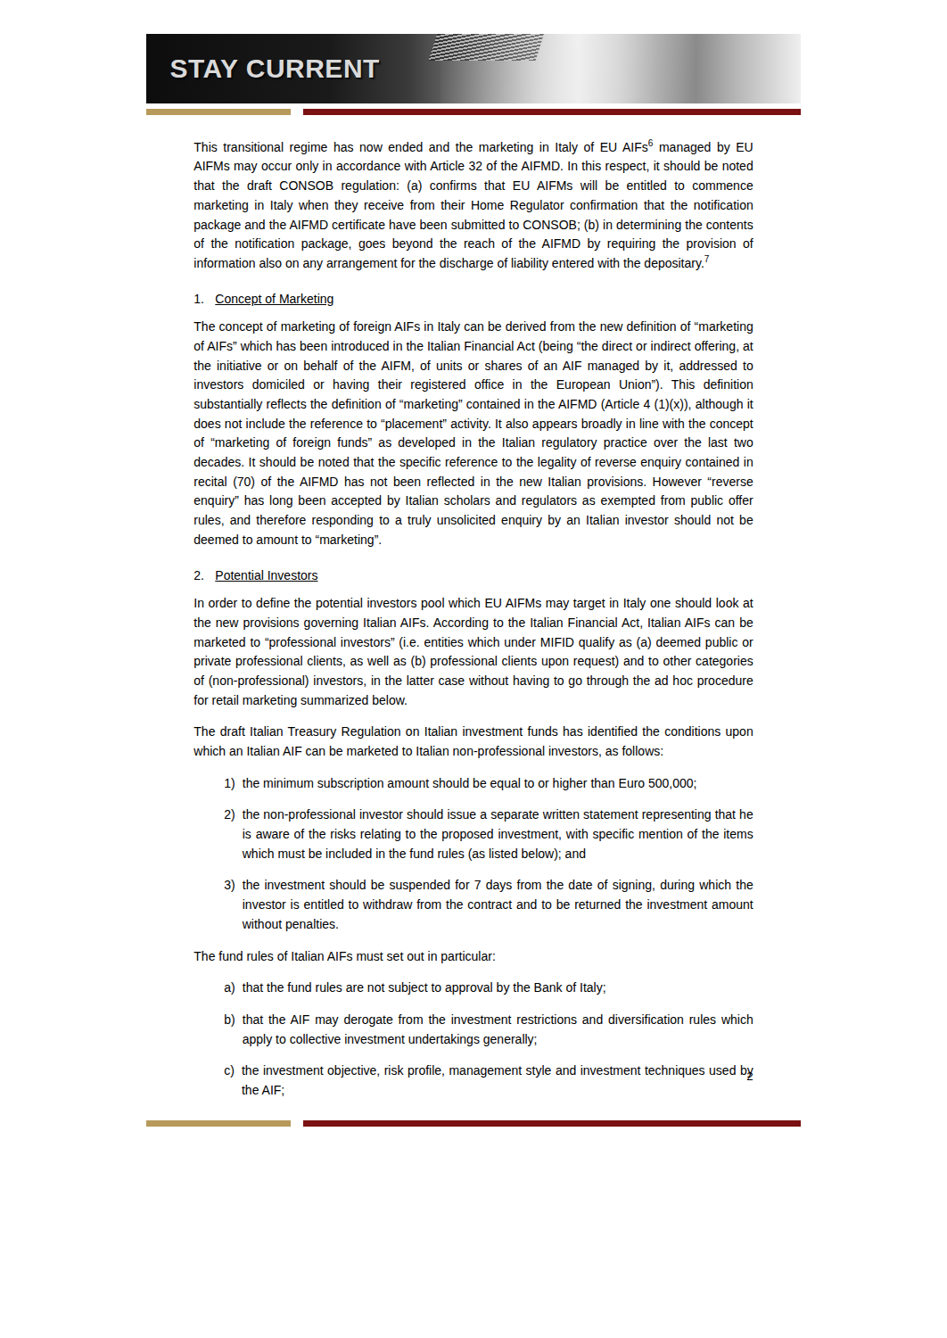STAY CURRENT
This transitional regime has now ended and the marketing in Italy of EU AIFs6 managed by EU AIFMs may occur only in accordance with Article 32 of the AIFMD. In this respect, it should be noted that the draft CONSOB regulation: (a) confirms that EU AIFMs will be entitled to commence marketing in Italy when they receive from their Home Regulator confirmation that the notification package and the AIFMD certificate have been submitted to CONSOB; (b) in determining the contents of the notification package, goes beyond the reach of the AIFMD by requiring the provision of information also on any arrangement for the discharge of liability entered with the depositary.7
1.
Concept of Marketing
The concept of marketing of foreign AIFs in Italy can be derived from the new definition of “marketing of AIFs” which has been introduced in the Italian Financial Act (being “the direct or indirect offering, at the initiative or on behalf of the AIFM, of units or shares of an AIF managed by it, addressed to investors domiciled or having their registered office in the European Union”). This definition substantially reflects the definition of “marketing” contained in the AIFMD (Article 4 (1)(x)), although it does not include the reference to “placement” activity. It also appears broadly in line with the concept of “marketing of foreign funds” as developed in the Italian regulatory practice over the last two decades. It should be noted that the specific reference to the legality of reverse enquiry contained in recital (70) of the AIFMD has not been reflected in the new Italian provisions. However “reverse enquiry” has long been accepted by Italian scholars and regulators as exempted from public offer rules, and therefore responding to a truly unsolicited enquiry by an Italian investor should not be deemed to amount to “marketing”.
2.
Potential Investors
In order to define the potential investors pool which EU AIFMs may target in Italy one should look at the new provisions governing Italian AIFs. According to the Italian Financial Act, Italian AIFs can be marketed to “professional investors” (i.e. entities which under MIFID qualify as (a) deemed public or private professional clients, as well as (b) professional clients upon request) and to other categories of (non-professional) investors, in the latter case without having to go through the ad hoc procedure for retail marketing summarized below.
The draft Italian Treasury Regulation on Italian investment funds has identified the conditions upon which an Italian AIF can be marketed to Italian non-professional investors, as follows:
1) the minimum subscription amount should be equal to or higher than Euro 500,000;
2) the non-professional investor should issue a separate written statement representing that he is aware of the risks relating to the proposed investment, with specific mention of the items which must be included in the fund rules (as listed below); and
3) the investment should be suspended for 7 days from the date of signing, during which the investor is entitled to withdraw from the contract and to be returned the investment amount without penalties.
The fund rules of Italian AIFs must set out in particular:
a) that the fund rules are not subject to approval by the Bank of Italy;
b) that the AIF may derogate from the investment restrictions and diversification rules which apply to collective investment undertakings generally;
c) the investment objective, risk profile, management style and investment techniques used by the AIF;
2